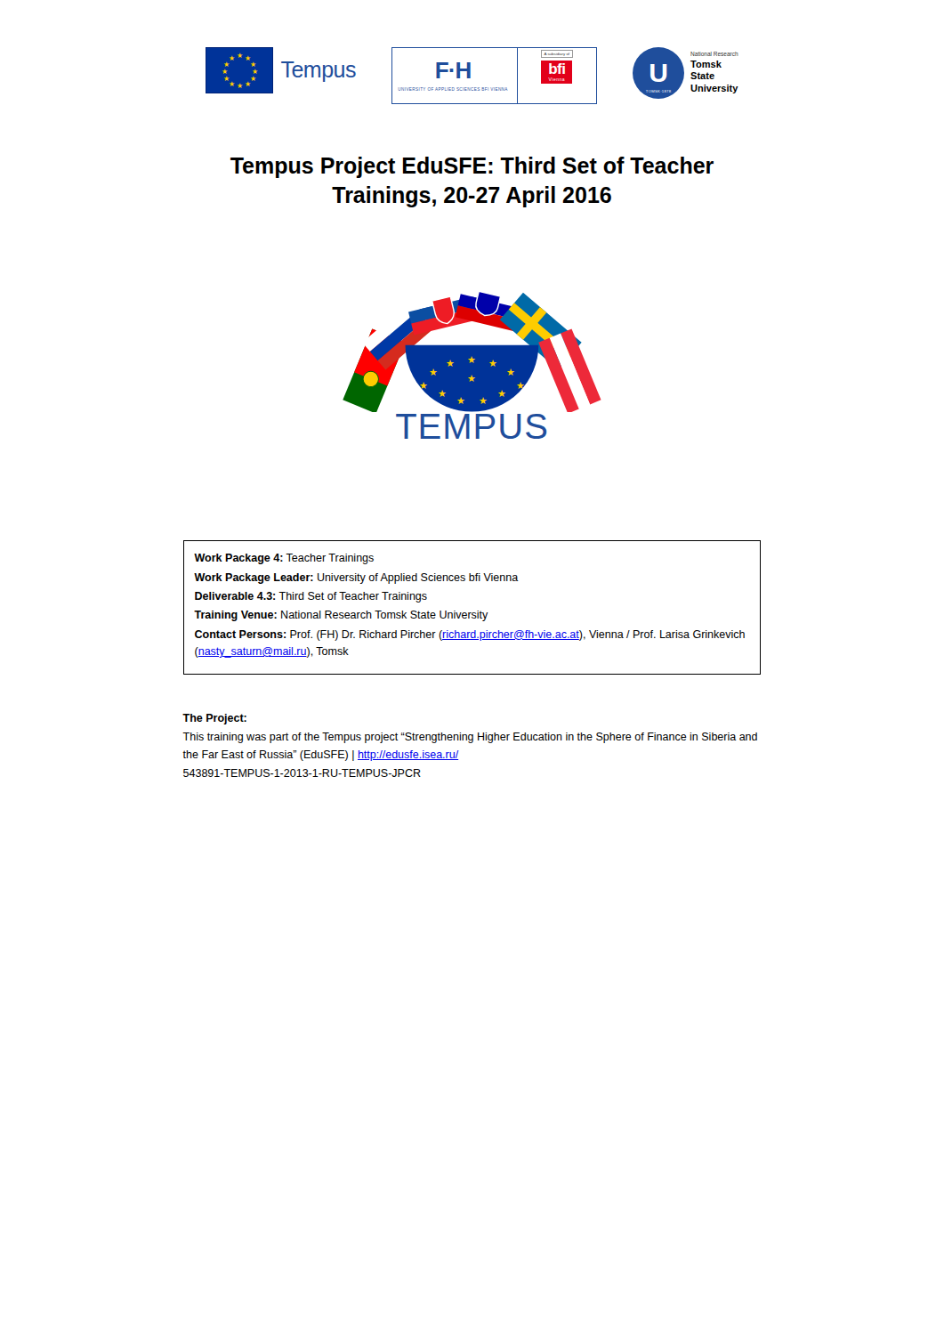★ ★ ★ ★ ★ ★ ★ ★ ★ ★ ★ ★
Tempus
F·H
UNIVERSITY OF APPLIED SCIENCES BFI VIENNA
A subsidiary of
bfiVienna
U TOMSK·1878
National Research Tomsk State University
Tempus Project EduSFE: Third Set of Teacher
Trainings, 20-27 April 2016
★ ★ ★ ★ ★ ★ ★ ★ ★ ★ ★ ★
TEMPUS
Work Package 4: Teacher Trainings
Work Package Leader: University of Applied Sciences bfi Vienna
Deliverable 4.3: Third Set of Teacher Trainings
Training Venue: National Research Tomsk State University
Contact Persons: Prof. (FH) Dr. Richard Pircher (richard.pircher@fh-vie.ac.at), Vienna / Prof. Larisa Grinkevich (nasty_saturn@mail.ru), Tomsk
The Project:
This training was part of the Tempus project “Strengthening Higher Education in the Sphere of Finance in Siberia and the Far East of Russia” (EduSFE) | http://edusfe.isea.ru/
543891-TEMPUS-1-2013-1-RU-TEMPUS-JPCR